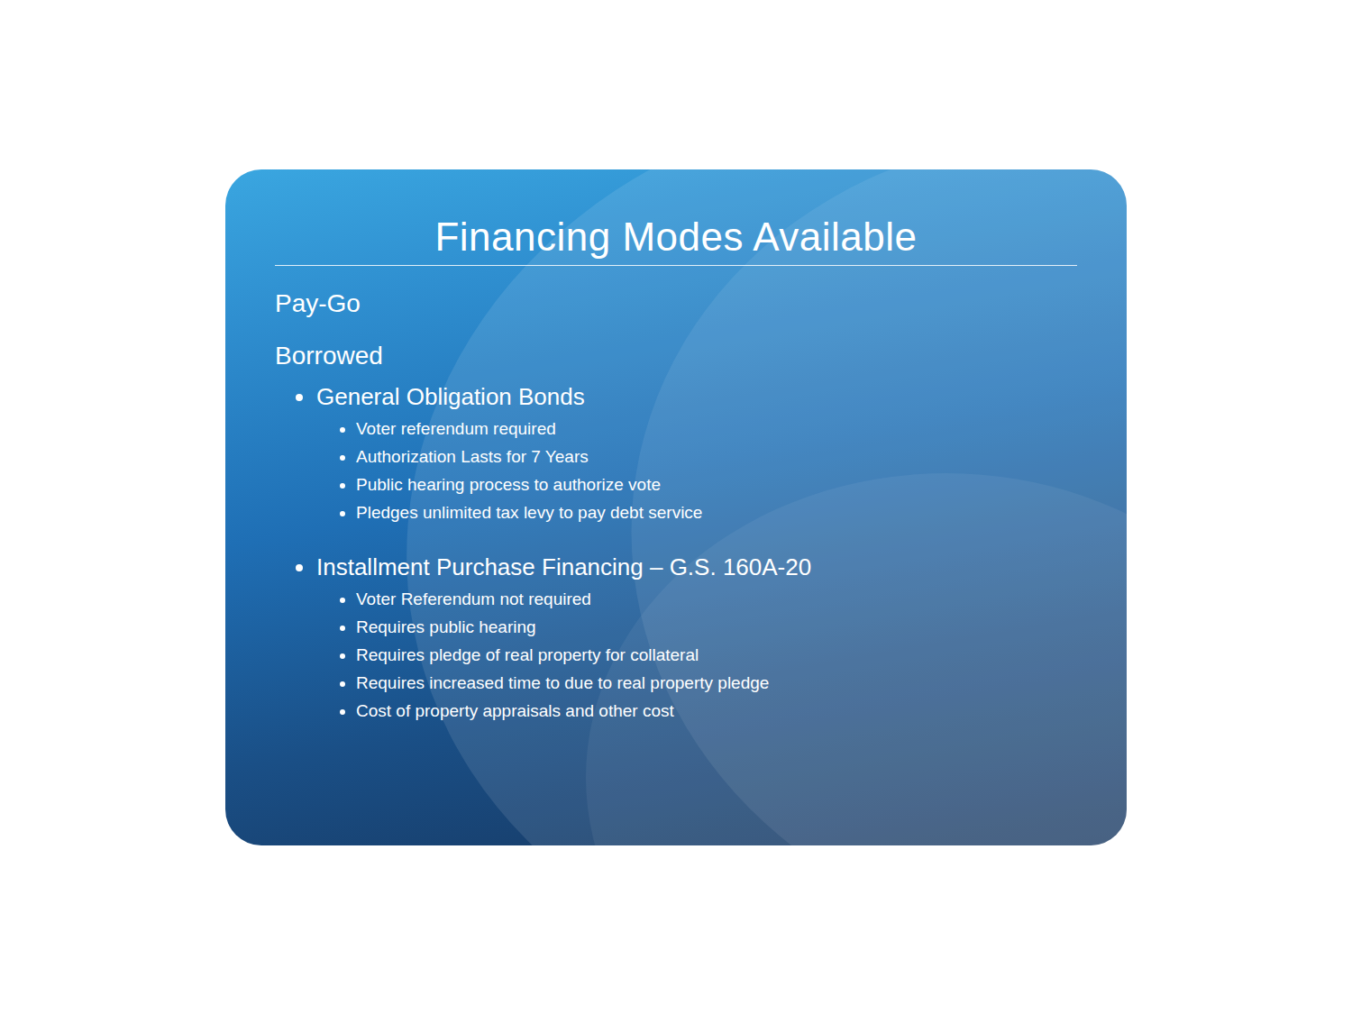Financing Modes Available
Pay-Go
Borrowed
General Obligation Bonds
Voter referendum required
Authorization Lasts for 7 Years
Public hearing process to authorize vote
Pledges unlimited tax levy to pay debt service
Installment Purchase Financing – G.S. 160A-20
Voter Referendum not required
Requires public hearing
Requires pledge of real property for collateral
Requires increased time to due to real property pledge
Cost of property appraisals and other cost